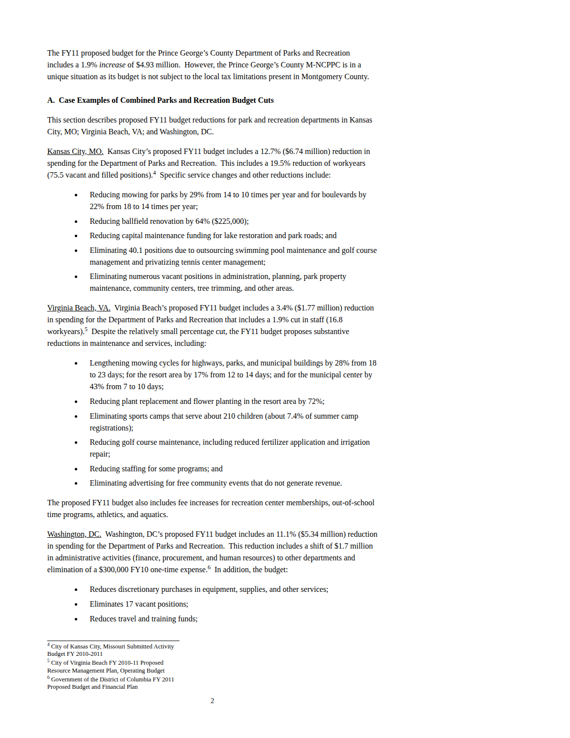The FY11 proposed budget for the Prince George’s County Department of Parks and Recreation includes a 1.9% increase of $4.93 million. However, the Prince George’s County M-NCPPC is in a unique situation as its budget is not subject to the local tax limitations present in Montgomery County.
A. Case Examples of Combined Parks and Recreation Budget Cuts
This section describes proposed FY11 budget reductions for park and recreation departments in Kansas City, MO; Virginia Beach, VA; and Washington, DC.
Kansas City, MO. Kansas City’s proposed FY11 budget includes a 12.7% ($6.74 million) reduction in spending for the Department of Parks and Recreation. This includes a 19.5% reduction of workyears (75.5 vacant and filled positions).4 Specific service changes and other reductions include:
Reducing mowing for parks by 29% from 14 to 10 times per year and for boulevards by 22% from 18 to 14 times per year;
Reducing ballfield renovation by 64% ($225,000);
Reducing capital maintenance funding for lake restoration and park roads; and
Eliminating 40.1 positions due to outsourcing swimming pool maintenance and golf course management and privatizing tennis center management;
Eliminating numerous vacant positions in administration, planning, park property maintenance, community centers, tree trimming, and other areas.
Virginia Beach, VA. Virginia Beach’s proposed FY11 budget includes a 3.4% ($1.77 million) reduction in spending for the Department of Parks and Recreation that includes a 1.9% cut in staff (16.8 workyears).5 Despite the relatively small percentage cut, the FY11 budget proposes substantive reductions in maintenance and services, including:
Lengthening mowing cycles for highways, parks, and municipal buildings by 28% from 18 to 23 days; for the resort area by 17% from 12 to 14 days; and for the municipal center by 43% from 7 to 10 days;
Reducing plant replacement and flower planting in the resort area by 72%;
Eliminating sports camps that serve about 210 children (about 7.4% of summer camp registrations);
Reducing golf course maintenance, including reduced fertilizer application and irrigation repair;
Reducing staffing for some programs; and
Eliminating advertising for free community events that do not generate revenue.
The proposed FY11 budget also includes fee increases for recreation center memberships, out-of-school time programs, athletics, and aquatics.
Washington, DC. Washington, DC’s proposed FY11 budget includes an 11.1% ($5.34 million) reduction in spending for the Department of Parks and Recreation. This reduction includes a shift of $1.7 million in administrative activities (finance, procurement, and human resources) to other departments and elimination of a $300,000 FY10 one-time expense.6 In addition, the budget:
Reduces discretionary purchases in equipment, supplies, and other services;
Eliminates 17 vacant positions;
Reduces travel and training funds;
4 City of Kansas City, Missouri Submitted Activity Budget FY 2010-2011
5 City of Virginia Beach FY 2010-11 Proposed Resource Management Plan, Operating Budget
6 Government of the District of Columbia FY 2011 Proposed Budget and Financial Plan
2